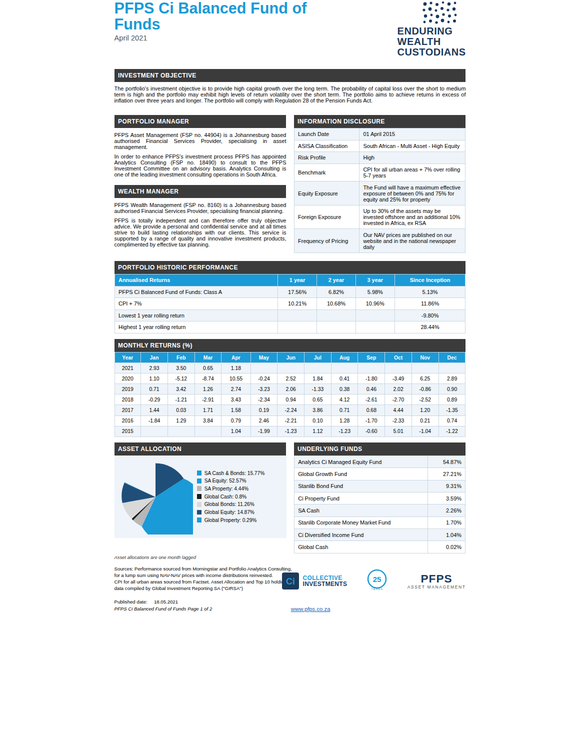PFPS Ci Balanced Fund of Funds
April 2021
ENDURING
WEALTH
CUSTODIANS
INVESTMENT OBJECTIVE
The portfolio's investment objective is to provide high capital growth over the long term. The probability of capital loss over the short to medium term is high and the portfolio may exhibit high levels of return volatility over the short term. The portfolio aims to achieve returns in excess of inflation over three years and longer. The portfolio will comply with Regulation 28 of the Pension Funds Act.
PORTFOLIO MANAGER
PFPS Asset Management (FSP no. 44904) is a Johannesburg based authorised Financial Services Provider, specialising in asset management.
In order to enhance PFPS's investment process PFPS has appointed Analytics Consulting (FSP no. 18490) to consult to the PFPS Investment Committee on an advisory basis. Analytics Consulting is one of the leading investment consulting operations in South Africa.
WEALTH MANAGER
PFPS Wealth Management (FSP no. 8160) is a Johannesburg based authorised Financial Services Provider, specialising financial planning.
PFPS is totally independent and can therefore offer truly objective advice. We provide a personal and confidential service and at all times strive to build lasting relationships with our clients. This service is supported by a range of quality and innovative investment products, complimented by effective tax planning.
INFORMATION DISCLOSURE
| Launch Date | 01 April 2015 |
| ASISA Classification | South African - Multi Asset - High Equity |
| Risk Profile | High |
| Benchmark | CPI for all urban areas + 7% over rolling 5-7 years |
| Equity Exposure | The Fund will have a maximum effective exposure of between 0% and 75% for equity and 25% for property |
| Foreign Exposure | Up to 30% of the assets may be invested offshore and an additional 10% invested in Africa, ex RSA |
| Frequency of Pricing | Our NAV prices are published on our website and in the national newspaper daily |
PORTFOLIO HISTORIC PERFORMANCE
| Annualised Returns | 1 year | 2 year | 3 year | Since Inception |
| --- | --- | --- | --- | --- |
| PFPS Ci Balanced Fund of Funds: Class A | 17.56% | 6.82% | 5.98% | 5.13% |
| CPI + 7% | 10.21% | 10.68% | 10.96% | 11.86% |
| Lowest 1 year rolling return | | | | -9.80% |
| Highest 1 year rolling return | | | | 28.44% |
MONTHLY RETURNS (%)
| Year | Jan | Feb | Mar | Apr | May | Jun | Jul | Aug | Sep | Oct | Nov | Dec |
| --- | --- | --- | --- | --- | --- | --- | --- | --- | --- | --- | --- | --- |
| 2021 | 2.93 | 3.50 | 0.65 | 1.18 | | | | | | | | |
| 2020 | 1.10 | -5.12 | -8.74 | 10.55 | -0.24 | 2.52 | 1.84 | 0.41 | -1.80 | -3.49 | 6.25 | 2.89 |
| 2019 | 0.71 | 3.42 | 1.26 | 2.74 | -3.23 | 2.06 | -1.33 | 0.38 | 0.46 | 2.02 | -0.86 | 0.90 |
| 2018 | -0.29 | -1.21 | -2.91 | 3.43 | -2.34 | 0.94 | 0.65 | 4.12 | -2.61 | -2.70 | -2.52 | 0.89 |
| 2017 | 1.44 | 0.03 | 1.71 | 1.58 | 0.19 | -2.24 | 3.86 | 0.71 | 0.68 | 4.44 | 1.20 | -1.35 |
| 2016 | -1.84 | 1.29 | 3.84 | 0.79 | 2.46 | -2.21 | 0.10 | 1.28 | -1.70 | -2.33 | 0.21 | 0.74 |
| 2015 | | | | 1.04 | -1.99 | -1.23 | 1.12 | -1.23 | -0.60 | 5.01 | -1.04 | -1.22 |
ASSET ALLOCATION
UNDERLYING FUNDS
SA Cash & Bonds: 15.77%
SA Equity: 52.57%
SA Property: 4.44%
Global Cash: 0.8%
Global Bonds: 11.26%
Global Equity: 14.87%
Global Property: 0.29%
| Analytics Ci Managed Equity Fund | 54.87% |
| Global Growth Fund | 27.21% |
| Stanlib Bond Fund | 9.31% |
| Ci Property Fund | 3.59% |
| SA Cash | 2.26% |
| Stanlib Corporate Money Market Fund | 1.70% |
| Ci Diversified Income Fund | 1.04% |
| Global Cash | 0.02% |
Asset allocations are one month lagged
Sources: Performance sourced from Morningstar and Portfolio Analytics Consulting,
for a lump sum using NAV-NAV prices with income distributions reinvested.
CPI for all urban areas sourced from Factset. Asset Allocation and Top 10 holdings
data compiled by Global Investment Reporting SA ("GIRSA")
Ci
COLLECTIVE
INVESTMENTS
25 YEARS
PFPS
ASSET MANAGEMENT
Published date: 18.05.2021
PFPS Ci Balanced Fund of Funds Page 1 of 2
www.pfps.co.za